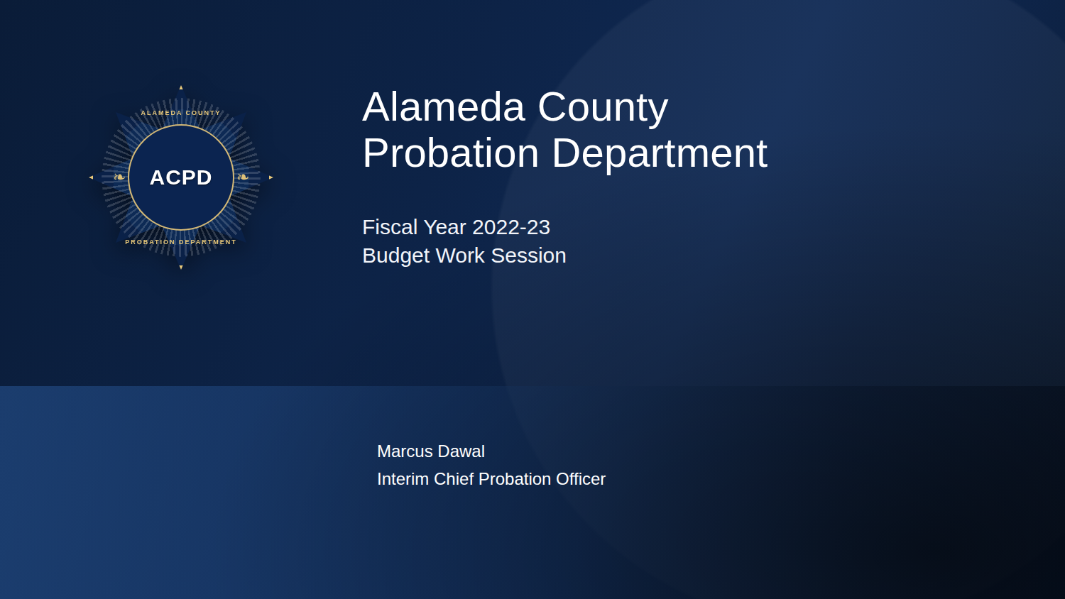Alameda County
Probation Department
❧ ❧
ACPD
Alameda County
Probation Department
Fiscal Year 2022-23
Budget Work Session
Marcus Dawal Interim Chief Probation Officer